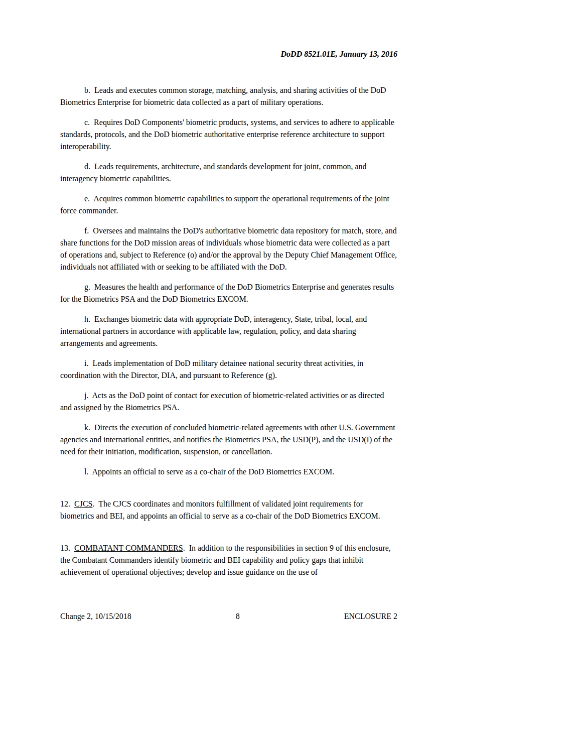DoDD 8521.01E, January 13, 2016
b. Leads and executes common storage, matching, analysis, and sharing activities of the DoD Biometrics Enterprise for biometric data collected as a part of military operations.
c. Requires DoD Components' biometric products, systems, and services to adhere to applicable standards, protocols, and the DoD biometric authoritative enterprise reference architecture to support interoperability.
d. Leads requirements, architecture, and standards development for joint, common, and interagency biometric capabilities.
e. Acquires common biometric capabilities to support the operational requirements of the joint force commander.
f. Oversees and maintains the DoD's authoritative biometric data repository for match, store, and share functions for the DoD mission areas of individuals whose biometric data were collected as a part of operations and, subject to Reference (o) and/or the approval by the Deputy Chief Management Office, individuals not affiliated with or seeking to be affiliated with the DoD.
g. Measures the health and performance of the DoD Biometrics Enterprise and generates results for the Biometrics PSA and the DoD Biometrics EXCOM.
h. Exchanges biometric data with appropriate DoD, interagency, State, tribal, local, and international partners in accordance with applicable law, regulation, policy, and data sharing arrangements and agreements.
i. Leads implementation of DoD military detainee national security threat activities, in coordination with the Director, DIA, and pursuant to Reference (g).
j. Acts as the DoD point of contact for execution of biometric-related activities or as directed and assigned by the Biometrics PSA.
k. Directs the execution of concluded biometric-related agreements with other U.S. Government agencies and international entities, and notifies the Biometrics PSA, the USD(P), and the USD(I) of the need for their initiation, modification, suspension, or cancellation.
l. Appoints an official to serve as a co-chair of the DoD Biometrics EXCOM.
12. CJCS. The CJCS coordinates and monitors fulfillment of validated joint requirements for biometrics and BEI, and appoints an official to serve as a co-chair of the DoD Biometrics EXCOM.
13. COMBATANT COMMANDERS. In addition to the responsibilities in section 9 of this enclosure, the Combatant Commanders identify biometric and BEI capability and policy gaps that inhibit achievement of operational objectives; develop and issue guidance on the use of
Change 2, 10/15/2018 8 ENCLOSURE 2